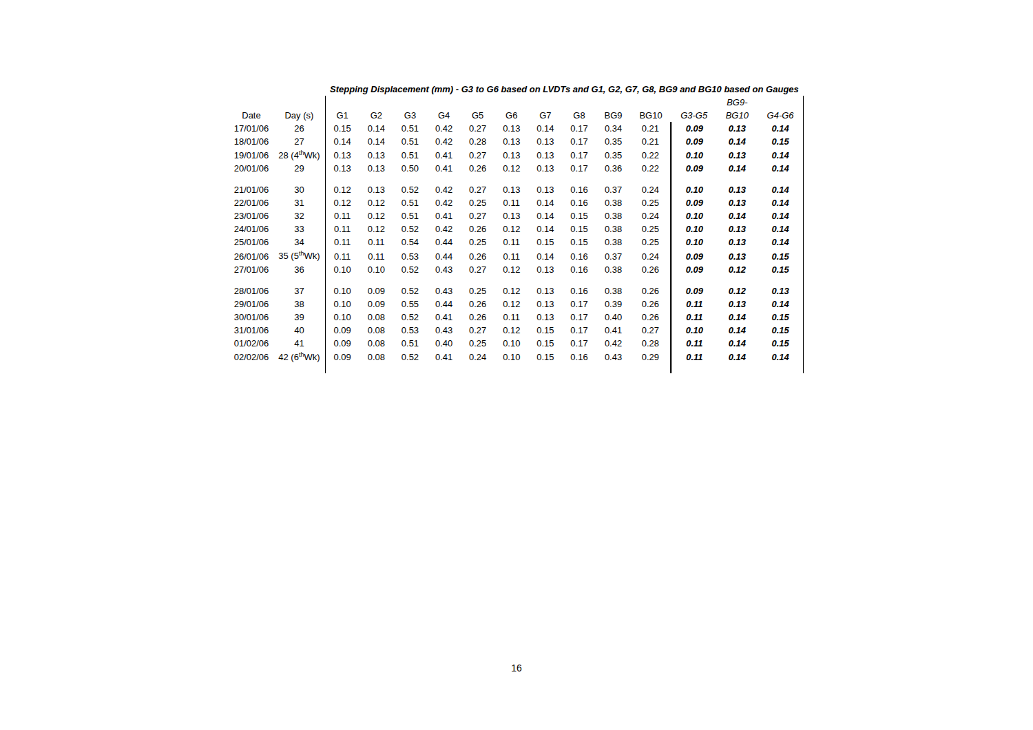| | | Stepping Displacement (mm) - G3 to G6 based on LVDTs and G1, G2, G7, G8, BG9 and BG10 based on Gauges |
| | | | | | | | | | | | | | BG9- | |
| Date | Day (s) | G1 | G2 | G3 | G4 | G5 | G6 | G7 | G8 | BG9 | BG10 | G3-G5 | BG10 | G4-G6 |
| 17/01/06 | 26 | 0.15 | 0.14 | 0.51 | 0.42 | 0.27 | 0.13 | 0.14 | 0.17 | 0.34 | 0.21 | 0.09 | 0.13 | 0.14 |
| 18/01/06 | 27 | 0.14 | 0.14 | 0.51 | 0.42 | 0.28 | 0.13 | 0.13 | 0.17 | 0.35 | 0.21 | 0.09 | 0.14 | 0.15 |
| 19/01/06 | 28 (4 th Wk) | 0.13 | 0.13 | 0.51 | 0.41 | 0.27 | 0.13 | 0.13 | 0.17 | 0.35 | 0.22 | 0.10 | 0.13 | 0.14 |
| 20/01/06 | 29 | 0.13 | 0.13 | 0.50 | 0.41 | 0.26 | 0.12 | 0.13 | 0.17 | 0.36 | 0.22 | 0.09 | 0.14 | 0.14 |
| 21/01/06 | 30 | 0.12 | 0.13 | 0.52 | 0.42 | 0.27 | 0.13 | 0.13 | 0.16 | 0.37 | 0.24 | 0.10 | 0.13 | 0.14 |
| 22/01/06 | 31 | 0.12 | 0.12 | 0.51 | 0.42 | 0.25 | 0.11 | 0.14 | 0.16 | 0.38 | 0.25 | 0.09 | 0.13 | 0.14 |
| 23/01/06 | 32 | 0.11 | 0.12 | 0.51 | 0.41 | 0.27 | 0.13 | 0.14 | 0.15 | 0.38 | 0.24 | 0.10 | 0.14 | 0.14 |
| 24/01/06 | 33 | 0.11 | 0.12 | 0.52 | 0.42 | 0.26 | 0.12 | 0.14 | 0.15 | 0.38 | 0.25 | 0.10 | 0.13 | 0.14 |
| 25/01/06 | 34 | 0.11 | 0.11 | 0.54 | 0.44 | 0.25 | 0.11 | 0.15 | 0.15 | 0.38 | 0.25 | 0.10 | 0.13 | 0.14 |
| 26/01/06 | 35 (5 th Wk) | 0.11 | 0.11 | 0.53 | 0.44 | 0.26 | 0.11 | 0.14 | 0.16 | 0.37 | 0.24 | 0.09 | 0.13 | 0.15 |
| 27/01/06 | 36 | 0.10 | 0.10 | 0.52 | 0.43 | 0.27 | 0.12 | 0.13 | 0.16 | 0.38 | 0.26 | 0.09 | 0.12 | 0.15 |
| 28/01/06 | 37 | 0.10 | 0.09 | 0.52 | 0.43 | 0.25 | 0.12 | 0.13 | 0.16 | 0.38 | 0.26 | 0.09 | 0.12 | 0.13 |
| 29/01/06 | 38 | 0.10 | 0.09 | 0.55 | 0.44 | 0.26 | 0.12 | 0.13 | 0.17 | 0.39 | 0.26 | 0.11 | 0.13 | 0.14 |
| 30/01/06 | 39 | 0.10 | 0.08 | 0.52 | 0.41 | 0.26 | 0.11 | 0.13 | 0.17 | 0.40 | 0.26 | 0.11 | 0.14 | 0.15 |
| 31/01/06 | 40 | 0.09 | 0.08 | 0.53 | 0.43 | 0.27 | 0.12 | 0.15 | 0.17 | 0.41 | 0.27 | 0.10 | 0.14 | 0.15 |
| 01/02/06 | 41 | 0.09 | 0.08 | 0.51 | 0.40 | 0.25 | 0.10 | 0.15 | 0.17 | 0.42 | 0.28 | 0.11 | 0.14 | 0.15 |
| 02/02/06 | 42 (6 th Wk) | 0.09 | 0.08 | 0.52 | 0.41 | 0.24 | 0.10 | 0.15 | 0.16 | 0.43 | 0.29 | 0.11 | 0.14 | 0.14 |
16